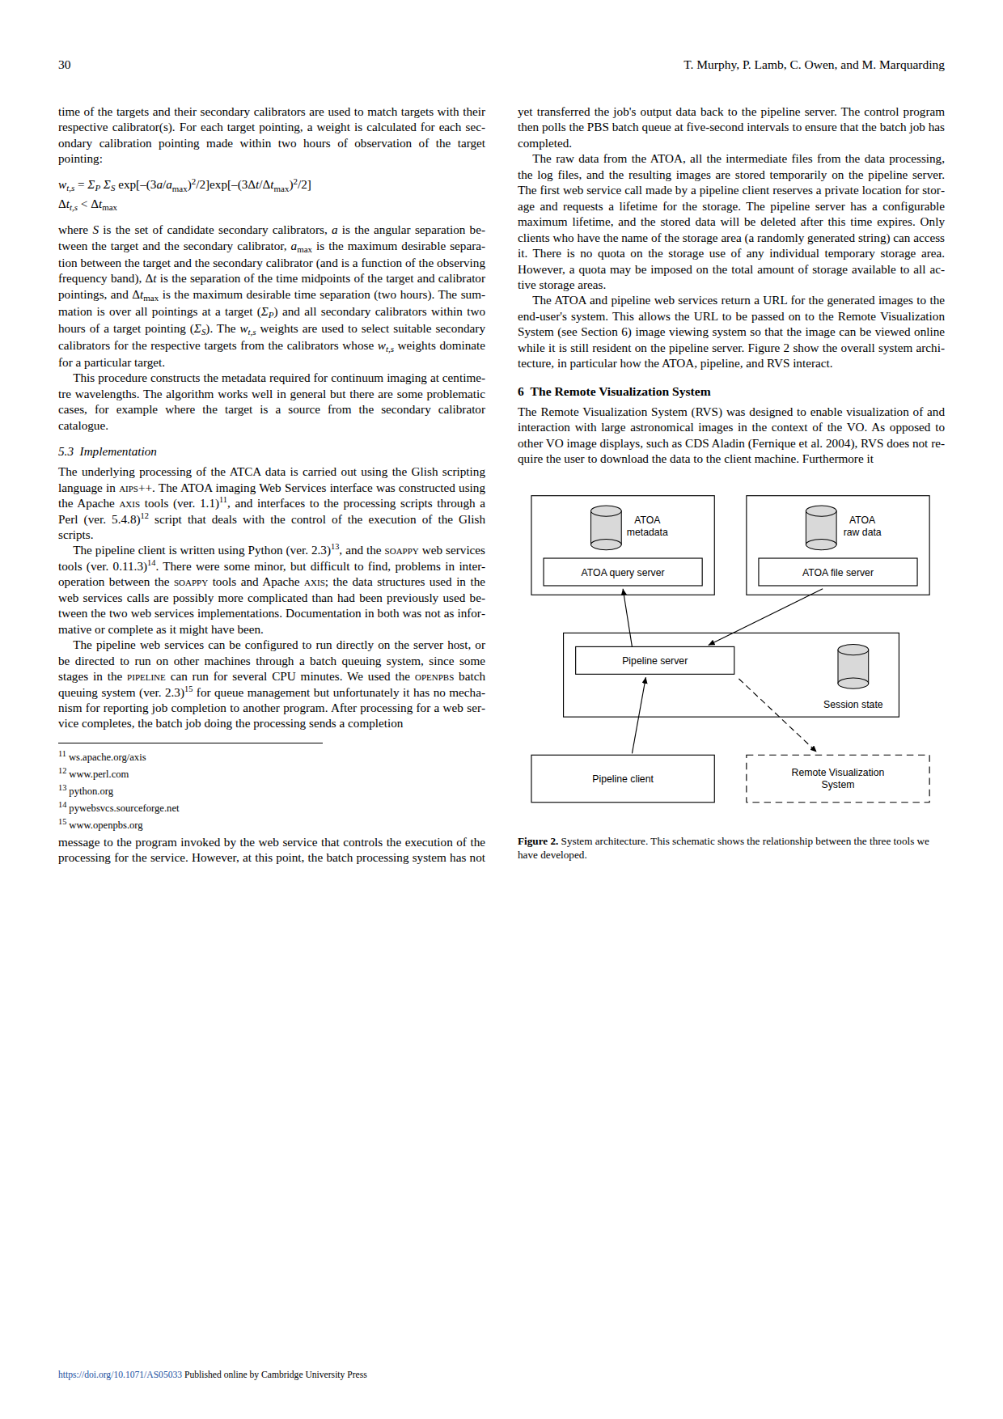30 T. Murphy, P. Lamb, C. Owen, and M. Marquarding
time of the targets and their secondary calibrators are used to match targets with their respective calibrator(s). For each target pointing, a weight is calculated for each secondary calibration pointing made within two hours of observation of the target pointing:
wt,s = ΣP ΣS exp[–(3a/amax)2/2]exp[–(3Δt/Δtmax)2/2]
Δtt,s < Δtmax
where S is the set of candidate secondary calibrators, a is the angular separation between the target and the secondary calibrator, amax is the maximum desirable separation between the target and the secondary calibrator (and is a function of the observing frequency band), Δt is the separation of the time midpoints of the target and calibrator pointings, and Δtmax is the maximum desirable time separation (two hours). The summation is over all pointings at a target (ΣP) and all secondary calibrators within two hours of a target pointing (ΣS). The wt,s weights are used to select suitable secondary calibrators for the respective targets from the calibrators whose wt,s weights dominate for a particular target.
This procedure constructs the metadata required for continuum imaging at centimetre wavelengths. The algorithm works well in general but there are some problematic cases, for example where the target is a source from the secondary calibrator catalogue.
5.3 Implementation
The underlying processing of the ATCA data is carried out using the Glish scripting language in aips++. The ATOA imaging Web Services interface was constructed using the Apache axis tools (ver. 1.1)11, and interfaces to the processing scripts through a Perl (ver. 5.4.8)12 script that deals with the control of the execution of the Glish scripts.
The pipeline client is written using Python (ver. 2.3)13, and the soappy web services tools (ver. 0.11.3)14. There were some minor, but difficult to find, problems in inter-operation between the soappy tools and Apache axis; the data structures used in the web services calls are possibly more complicated than had been previously used between the two web services implementations. Documentation in both was not as informative or complete as it might have been.
The pipeline web services can be configured to run directly on the server host, or be directed to run on other machines through a batch queuing system, since some stages in the pipeline can run for several CPU minutes. We used the openpbs batch queuing system (ver. 2.3)15 for queue management but unfortunately it has no mechanism for reporting job completion to another program. After processing for a web service completes, the batch job doing the processing sends a completion
11ws.apache.org/axis
12www.perl.com
13python.org
14pywebsvcs.sourceforge.net
15www.openpbs.org
message to the program invoked by the web service that controls the execution of the processing for the service. However, at this point, the batch processing system has not yet transferred the job's output data back to the pipeline server. The control program then polls the PBS batch queue at five-second intervals to ensure that the batch job has completed.
The raw data from the ATOA, all the intermediate files from the data processing, the log files, and the resulting images are stored temporarily on the pipeline server. The first web service call made by a pipeline client reserves a private location for storage and requests a lifetime for the storage. The pipeline server has a configurable maximum lifetime, and the stored data will be deleted after this time expires. Only clients who have the name of the storage area (a randomly generated string) can access it. There is no quota on the storage use of any individual temporary storage area. However, a quota may be imposed on the total amount of storage available to all active storage areas.
The ATOA and pipeline web services return a URL for the generated images to the end-user's system. This allows the URL to be passed on to the Remote Visualization System (see Section 6) image viewing system so that the image can be viewed online while it is still resident on the pipeline server. Figure 2 show the overall system architecture, in particular how the ATOA, pipeline, and RVS interact.
6 The Remote Visualization System
The Remote Visualization System (RVS) was designed to enable visualization of and interaction with large astronomical images in the context of the VO. As opposed to other VO image displays, such as CDS Aladin (Fernique et al. 2004), RVS does not require the user to download the data to the client machine. Furthermore it
ATOA metadata ATOA query server ATOA raw data ATOA file server Pipeline server Session state Pipeline client Remote Visualization System
Figure 2. System architecture. This schematic shows the relationship between the three tools we have developed.
https://doi.org/10.1071/AS05033 Published online by Cambridge University Press